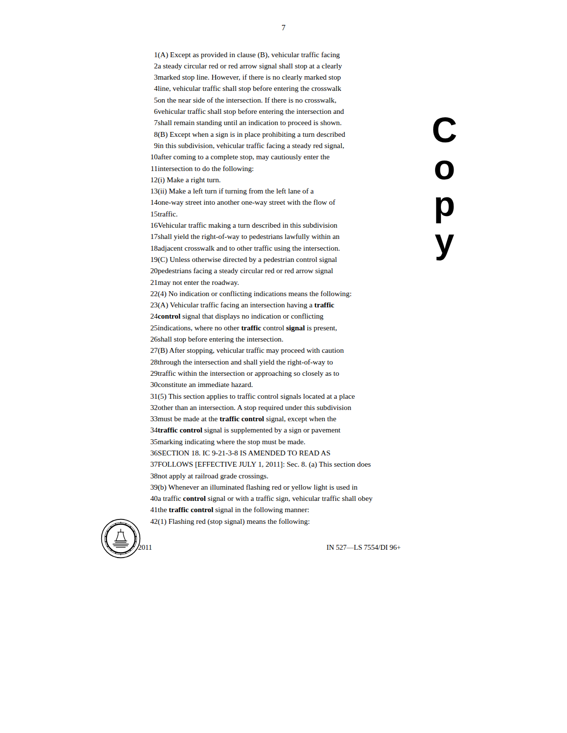7
Copy
| 1 | (A) Except as provided in clause (B), vehicular traffic facing |
| 2 | a steady circular red or red arrow signal shall stop at a clearly |
| 3 | marked stop line. However, if there is no clearly marked stop |
| 4 | line, vehicular traffic shall stop before entering the crosswalk |
| 5 | on the near side of the intersection. If there is no crosswalk, |
| 6 | vehicular traffic shall stop before entering the intersection and |
| 7 | shall remain standing until an indication to proceed is shown. |
| 8 | (B) Except when a sign is in place prohibiting a turn described |
| 9 | in this subdivision, vehicular traffic facing a steady red signal, |
| 10 | after coming to a complete stop, may cautiously enter the |
| 11 | intersection to do the following: |
| 12 | (i) Make a right turn. |
| 13 | (ii) Make a left turn if turning from the left lane of a |
| 14 | one-way street into another one-way street with the flow of |
| 15 | traffic. |
| 16 | Vehicular traffic making a turn described in this subdivision |
| 17 | shall yield the right-of-way to pedestrians lawfully within an |
| 18 | adjacent crosswalk and to other traffic using the intersection. |
| 19 | (C) Unless otherwise directed by a pedestrian control signal |
| 20 | pedestrians facing a steady circular red or red arrow signal |
| 21 | may not enter the roadway. |
| 22 | (4) No indication or conflicting indications means the following: |
| 23 | (A) Vehicular traffic facing an intersection having a traffic |
| 24 | control signal that displays no indication or conflicting |
| 25 | indications, where no other traffic control signal is present, |
| 26 | shall stop before entering the intersection. |
| 27 | (B) After stopping, vehicular traffic may proceed with caution |
| 28 | through the intersection and shall yield the right-of-way to |
| 29 | traffic within the intersection or approaching so closely as to |
| 30 | constitute an immediate hazard. |
| 31 | (5) This section applies to traffic control signals located at a place |
| 32 | other than an intersection. A stop required under this subdivision |
| 33 | must be made at the traffic control signal, except when the |
| 34 | traffic control signal is supplemented by a sign or pavement |
| 35 | marking indicating where the stop must be made. |
| 36 | SECTION 18. IC 9-21-3-8 IS AMENDED TO READ AS |
| 37 | FOLLOWS [EFFECTIVE JULY 1, 2011]: Sec. 8. (a) This section does |
| 38 | not apply at railroad grade crossings. |
| 39 | (b) Whenever an illuminated flashing red or yellow light is used in |
| 40 | a traffic control signal or with a traffic sign, vehicular traffic shall obey |
| 41 | the traffic control signal in the following manner: |
| 42 | (1) Flashing red (stop signal) means the following: |
2011
IN 527—LS 7554/DI 96+